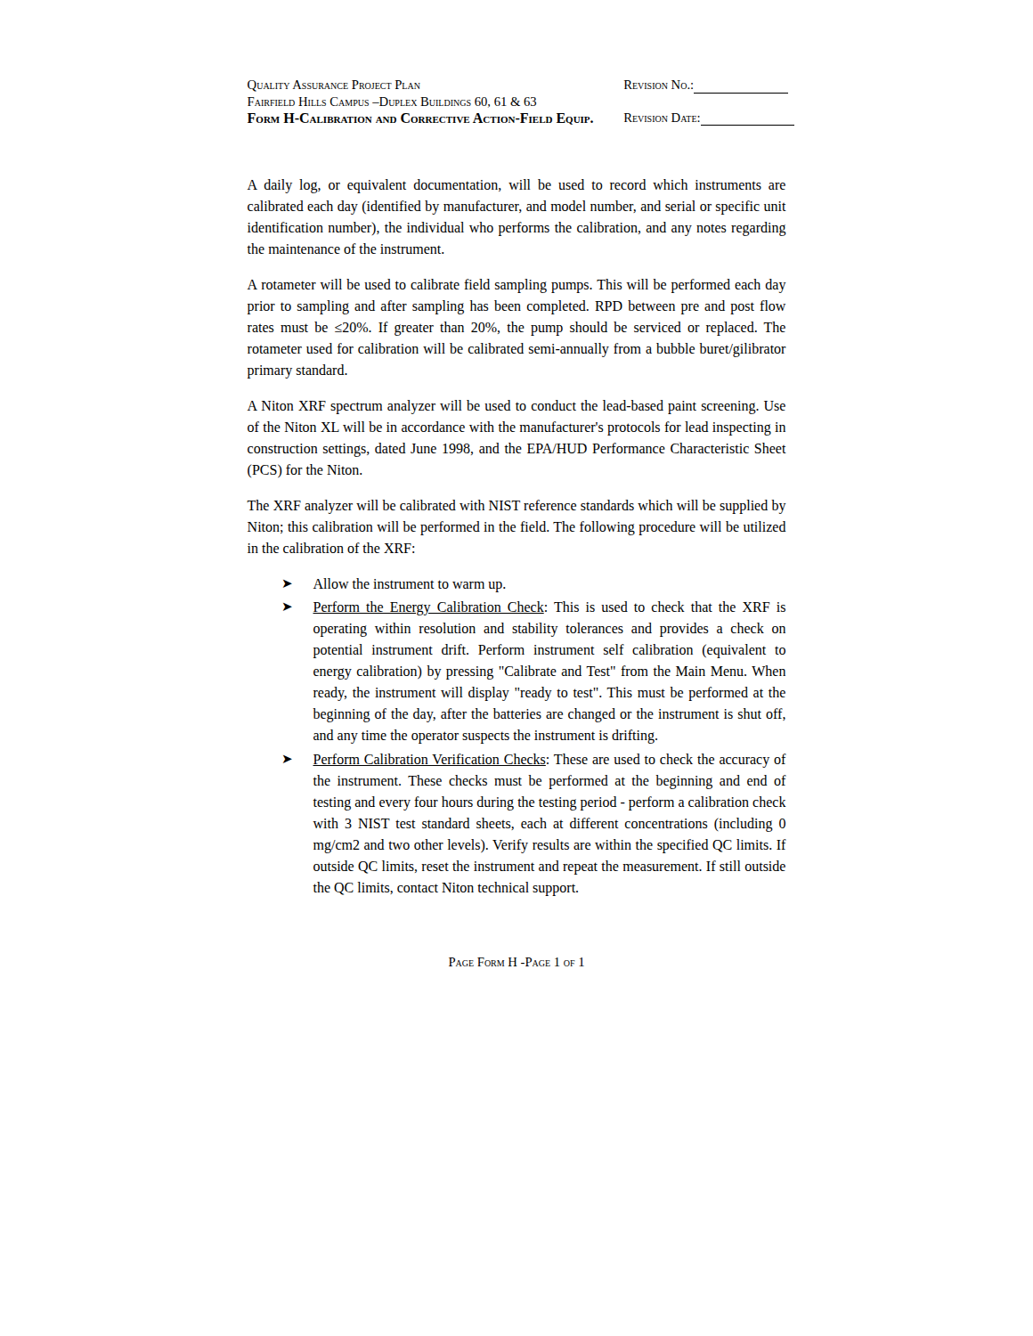| Quality Assurance Project Plan | Revision No.: |
| Fairfield Hills Campus –Duplex Buildings 60, 61 & 63 | |
| Form H-Calibration and Corrective Action-Field Equip. | Revision Date: |
A daily log, or equivalent documentation, will be used to record which instruments are calibrated each day (identified by manufacturer, and model number, and serial or specific unit identification number), the individual who performs the calibration, and any notes regarding the maintenance of the instrument.
A rotameter will be used to calibrate field sampling pumps. This will be performed each day prior to sampling and after sampling has been completed. RPD between pre and post flow rates must be ≤20%. If greater than 20%, the pump should be serviced or replaced. The rotameter used for calibration will be calibrated semi-annually from a bubble buret/gilibrator primary standard.
A Niton XRF spectrum analyzer will be used to conduct the lead-based paint screening. Use of the Niton XL will be in accordance with the manufacturer's protocols for lead inspecting in construction settings, dated June 1998, and the EPA/HUD Performance Characteristic Sheet (PCS) for the Niton.
The XRF analyzer will be calibrated with NIST reference standards which will be supplied by Niton; this calibration will be performed in the field. The following procedure will be utilized in the calibration of the XRF:
Allow the instrument to warm up.
Perform the Energy Calibration Check: This is used to check that the XRF is operating within resolution and stability tolerances and provides a check on potential instrument drift. Perform instrument self calibration (equivalent to energy calibration) by pressing "Calibrate and Test" from the Main Menu. When ready, the instrument will display "ready to test". This must be performed at the beginning of the day, after the batteries are changed or the instrument is shut off, and any time the operator suspects the instrument is drifting.
Perform Calibration Verification Checks: These are used to check the accuracy of the instrument. These checks must be performed at the beginning and end of testing and every four hours during the testing period - perform a calibration check with 3 NIST test standard sheets, each at different concentrations (including 0 mg/cm2 and two other levels). Verify results are within the specified QC limits. If outside QC limits, reset the instrument and repeat the measurement. If still outside the QC limits, contact Niton technical support.
Page Form H -Page 1 of 1